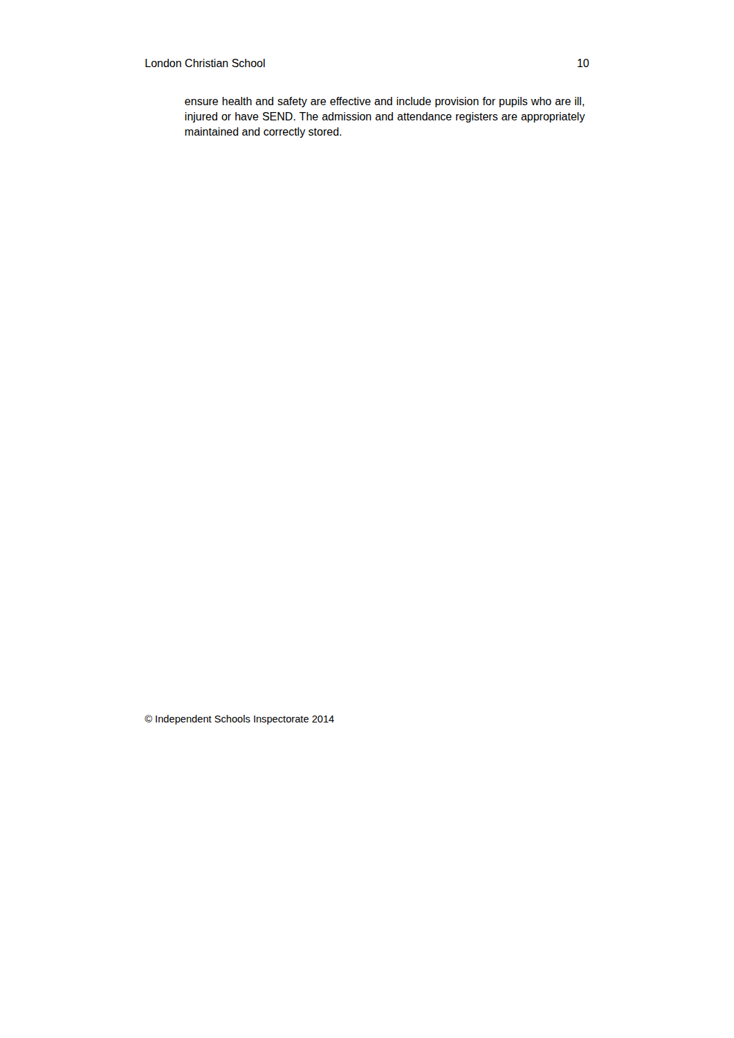London Christian School
10
ensure health and safety are effective and include provision for pupils who are ill, injured or have SEND. The admission and attendance registers are appropriately maintained and correctly stored.
© Independent Schools Inspectorate 2014